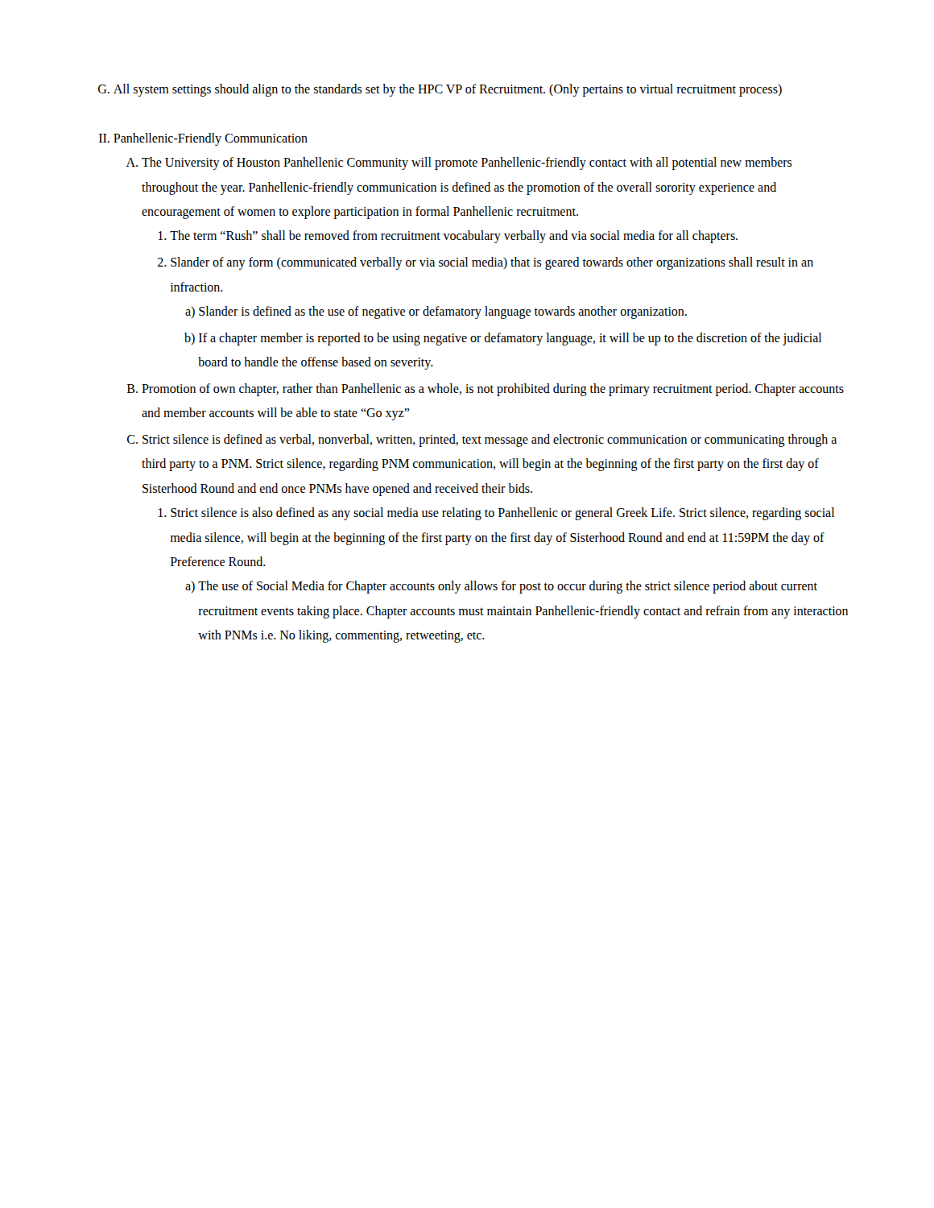All system settings should align to the standards set by the HPC VP of Recruitment. (Only pertains to virtual recruitment process)
Panhellenic-Friendly Communication
The University of Houston Panhellenic Community will promote Panhellenic-friendly contact with all potential new members throughout the year. Panhellenic-friendly communication is defined as the promotion of the overall sorority experience and encouragement of women to explore participation in formal Panhellenic recruitment.
The term “Rush” shall be removed from recruitment vocabulary verbally and via social media for all chapters.
Slander of any form (communicated verbally or via social media) that is geared towards other organizations shall result in an infraction.
Slander is defined as the use of negative or defamatory language towards another organization.
If a chapter member is reported to be using negative or defamatory language, it will be up to the discretion of the judicial board to handle the offense based on severity.
Promotion of own chapter, rather than Panhellenic as a whole, is not prohibited during the primary recruitment period. Chapter accounts and member accounts will be able to state “Go xyz”
Strict silence is defined as verbal, nonverbal, written, printed, text message and electronic communication or communicating through a third party to a PNM. Strict silence, regarding PNM communication, will begin at the beginning of the first party on the first day of Sisterhood Round and end once PNMs have opened and received their bids.
Strict silence is also defined as any social media use relating to Panhellenic or general Greek Life. Strict silence, regarding social media silence, will begin at the beginning of the first party on the first day of Sisterhood Round and end at 11:59PM the day of Preference Round.
The use of Social Media for Chapter accounts only allows for post to occur during the strict silence period about current recruitment events taking place. Chapter accounts must maintain Panhellenic-friendly contact and refrain from any interaction with PNMs i.e. No liking, commenting, retweeting, etc.